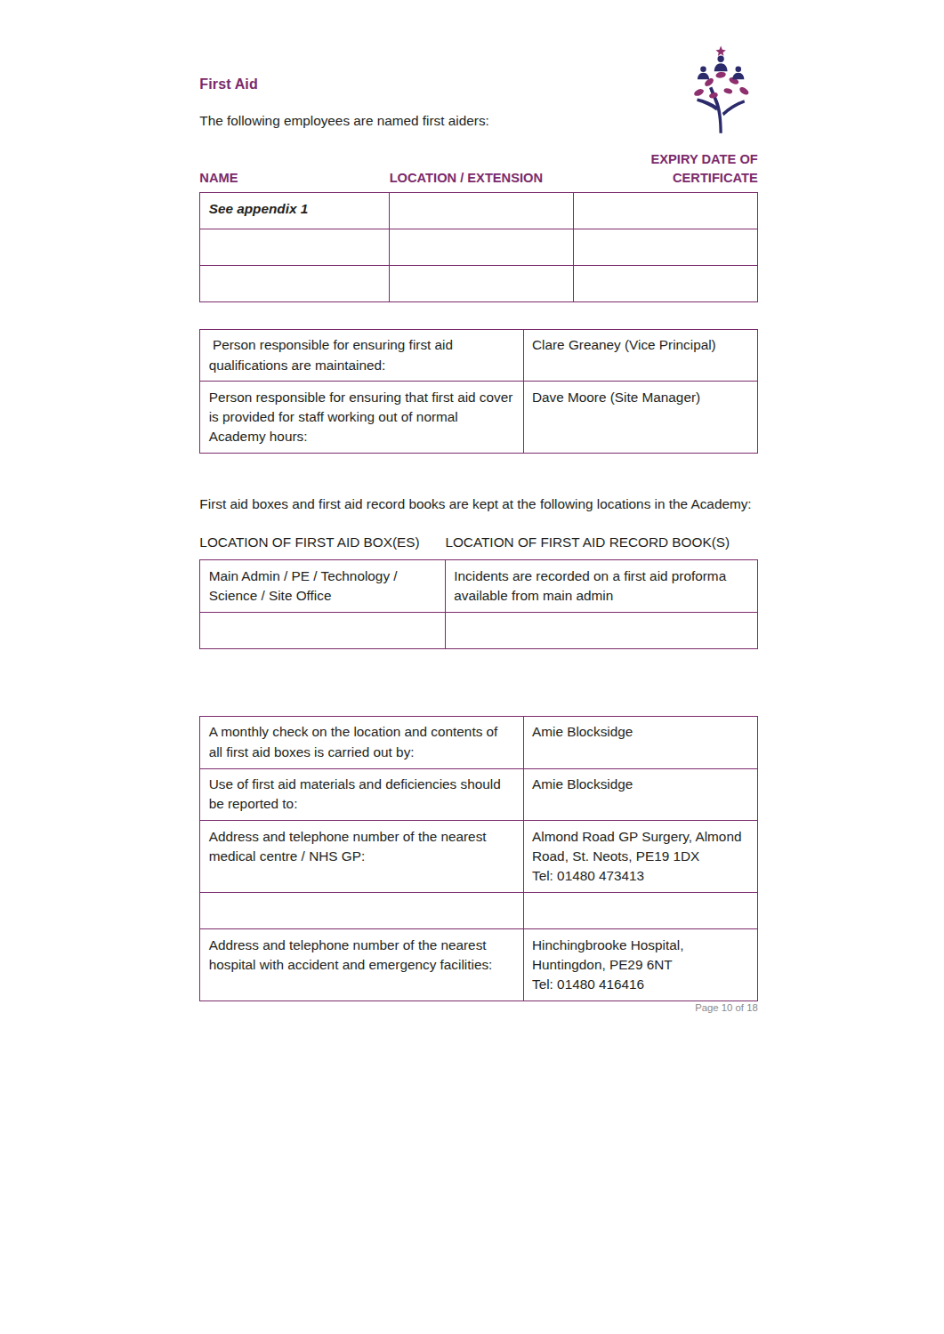First Aid
The following employees are named first aiders:
| NAME | LOCATION / EXTENSION | EXPIRY DATE OF CERTIFICATE |
| See appendix 1 | | |
| Person responsible for ensuring first aid qualifications are maintained: | Clare Greaney (Vice Principal) |
| Person responsible for ensuring that first aid cover is provided for staff working out of normal Academy hours: | Dave Moore (Site Manager) |
First aid boxes and first aid record books are kept at the following locations in the Academy:
LOCATION OF FIRST AID BOX(ES)
LOCATION OF FIRST AID RECORD BOOK(S)
| Main Admin / PE / Technology / Science / Site Office | Incidents are recorded on a first aid proforma available from main admin |
| A monthly check on the location and contents of all first aid boxes is carried out by: | Amie Blocksidge |
| Use of first aid materials and deficiencies should be reported to: | Amie Blocksidge |
| Address and telephone number of the nearest medical centre / NHS GP: | Almond Road GP Surgery, Almond Road, St. Neots, PE19 1DX Tel: 01480 473413 |
| Address and telephone number of the nearest hospital with accident and emergency facilities: | Hinchingbrooke Hospital, Huntingdon, PE29 6NT Tel: 01480 416416 |
Page 10 of 18